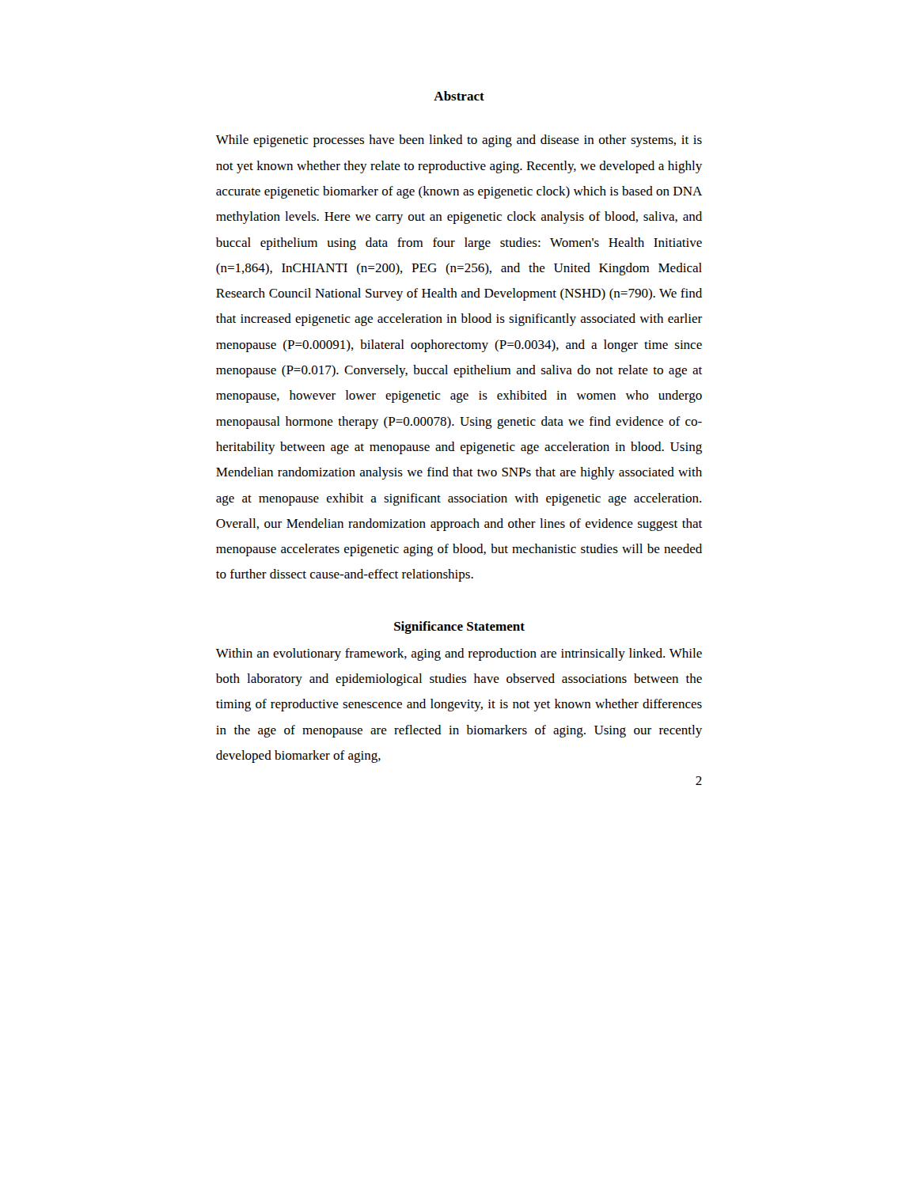Abstract
While epigenetic processes have been linked to aging and disease in other systems, it is not yet known whether they relate to reproductive aging. Recently, we developed a highly accurate epigenetic biomarker of age (known as epigenetic clock) which is based on DNA methylation levels. Here we carry out an epigenetic clock analysis of blood, saliva, and buccal epithelium using data from four large studies: Women's Health Initiative (n=1,864), InCHIANTI (n=200), PEG (n=256), and the United Kingdom Medical Research Council National Survey of Health and Development (NSHD) (n=790). We find that increased epigenetic age acceleration in blood is significantly associated with earlier menopause (P=0.00091), bilateral oophorectomy (P=0.0034), and a longer time since menopause (P=0.017). Conversely, buccal epithelium and saliva do not relate to age at menopause, however lower epigenetic age is exhibited in women who undergo menopausal hormone therapy (P=0.00078). Using genetic data we find evidence of co-heritability between age at menopause and epigenetic age acceleration in blood. Using Mendelian randomization analysis we find that two SNPs that are highly associated with age at menopause exhibit a significant association with epigenetic age acceleration. Overall, our Mendelian randomization approach and other lines of evidence suggest that menopause accelerates epigenetic aging of blood, but mechanistic studies will be needed to further dissect cause-and-effect relationships.
Significance Statement
Within an evolutionary framework, aging and reproduction are intrinsically linked. While both laboratory and epidemiological studies have observed associations between the timing of reproductive senescence and longevity, it is not yet known whether differences in the age of menopause are reflected in biomarkers of aging. Using our recently developed biomarker of aging,
2